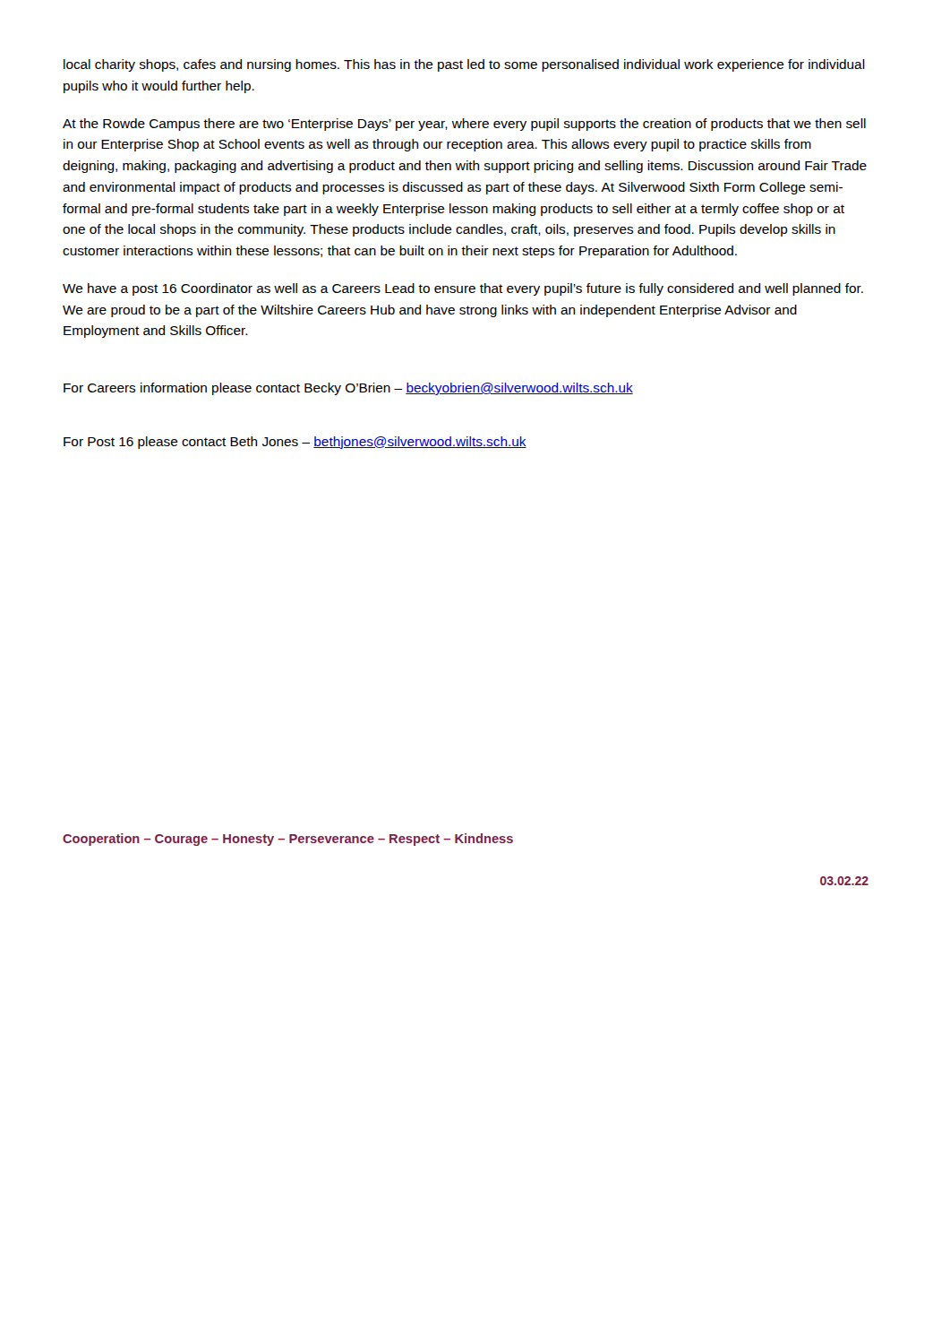local charity shops, cafes and nursing homes. This has in the past led to some personalised individual work experience for individual pupils who it would further help.
At the Rowde Campus there are two ‘Enterprise Days’ per year, where every pupil supports the creation of products that we then sell in our Enterprise Shop at School events as well as through our reception area. This allows every pupil to practice skills from deigning, making, packaging and advertising a product and then with support pricing and selling items. Discussion around Fair Trade and environmental impact of products and processes is discussed as part of these days. At Silverwood Sixth Form College semi-formal and pre-formal students take part in a weekly Enterprise lesson making products to sell either at a termly coffee shop or at one of the local shops in the community. These products include candles, craft, oils, preserves and food. Pupils develop skills in customer interactions within these lessons; that can be built on in their next steps for Preparation for Adulthood.
We have a post 16 Coordinator as well as a Careers Lead to ensure that every pupil’s future is fully considered and well planned for. We are proud to be a part of the Wiltshire Careers Hub and have strong links with an independent Enterprise Advisor and Employment and Skills Officer.
For Careers information please contact Becky O’Brien – beckyobrien@silverwood.wilts.sch.uk
For Post 16 please contact Beth Jones – bethjones@silverwood.wilts.sch.uk
Cooperation – Courage – Honesty – Perseverance – Respect – Kindness
03.02.22